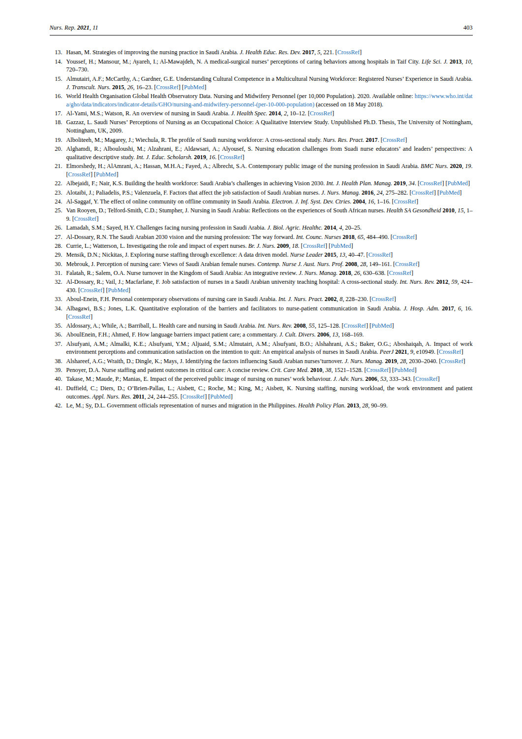Nurs. Rep. 2021, 11 403
Hasan, M. Strategies of improving the nursing practice in Saudi Arabia. J. Health Educ. Res. Dev. 2017, 5, 221. [CrossRef]
Youssef, H.; Mansour, M.; Ayareh, I.; Al-Mawajdeh, N. A medical-surgical nurses’ perceptions of caring behaviors among hospitals in Taif City. Life Sci. J. 2013, 10, 720–730.
Almutairi, A.F.; McCarthy, A.; Gardner, G.E. Understanding Cultural Competence in a Multicultural Nursing Workforce: Registered Nurses’ Experience in Saudi Arabia. J. Transcult. Nurs. 2015, 26, 16–23. [CrossRef] [PubMed]
World Health Organisation Global Health Observatory Data. Nursing and Midwifery Personnel (per 10,000 Population). 2020. Available online: https://www.who.int/data/gho/data/indicators/indicator-details/GHO/nursing-and-midwifery-personnel-(per-10-000-population) (accessed on 18 May 2018).
Al-Yami, M.S.; Watson, R. An overview of nursing in Saudi Arabia. J. Health Spec. 2014, 2, 10–12. [CrossRef]
Gazzaz, L. Saudi Nurses’ Perceptions of Nursing as an Occupational Choice: A Qualitative Interview Study. Unpublished Ph.D. Thesis, The University of Nottingham, Nottingham, UK, 2009.
Alboliteeh, M.; Magarey, J.; Wiechula, R. The profile of Saudi nursing workforce: A cross-sectional study. Nurs. Res. Pract. 2017. [CrossRef]
Alghamdi, R.; Albouloushi, M.; Alzahrani, E.; Aldawsari, A.; Alyousef, S. Nursing education challenges from Suadi nurse educators’ and leaders’ perspectives: A qualitative descriptive study. Int. J. Educ. Scholarsh. 2019, 16. [CrossRef]
Elmorshedy, H.; AlAmrani, A.; Hassan, M.H.A.; Fayed, A.; Albrecht, S.A. Contemporary public image of the nursing profession in Saudi Arabia. BMC Nurs. 2020, 19. [CrossRef] [PubMed]
Albejaidi, F.; Nair, K.S. Building the health workforce: Saudi Arabia’s challenges in achieving Vision 2030. Int. J. Health Plan. Manag. 2019, 34. [CrossRef] [PubMed]
Alotaibi, J.; Paliadelis, P.S.; Valenzuela, F. Factors that affect the job satisfaction of Saudi Arabian nurses. J. Nurs. Manag. 2016, 24, 275–282. [CrossRef] [PubMed]
Al-Saggaf, Y. The effect of online community on offline community in Saudi Arabia. Electron. J. Inf. Syst. Dev. Ctries. 2004, 16, 1–16. [CrossRef]
Van Rooyen, D.; Telford-Smith, C.D.; Stumpher, J. Nursing in Saudi Arabia: Reflections on the experiences of South African nurses. Health SA Gesondheid 2010, 15, 1–9. [CrossRef]
Lamadah, S.M.; Sayed, H.Y. Challenges facing nursing profession in Saudi Arabia. J. Biol. Agric. Healthc. 2014, 4, 20–25.
Al-Dossary, R.N. The Saudi Arabian 2030 vision and the nursing profession: The way forward. Int. Counc. Nurses 2018, 65, 484–490. [CrossRef]
Currie, L.; Watterson, L. Investigating the role and impact of expert nurses. Br. J. Nurs. 2009, 18. [CrossRef] [PubMed]
Mensik, D.N.; Nickitas, J. Exploring nurse staffing through excellence: A data driven model. Nurse Leader 2015, 13, 40–47. [CrossRef]
Mebrouk, J. Perception of nursing care: Views of Saudi Arabian female nurses. Contemp. Nurse J. Aust. Nurs. Prof. 2008, 28, 149–161. [CrossRef]
Falatah, R.; Salem, O.A. Nurse turnover in the Kingdom of Saudi Arabia: An integrative review. J. Nurs. Manag. 2018, 26, 630–638. [CrossRef]
Al-Dossary, R.; Vail, J.; Macfarlane, F. Job satisfaction of nurses in a Saudi Arabian university teaching hospital: A cross-sectional study. Int. Nurs. Rev. 2012, 59, 424–430. [CrossRef] [PubMed]
Aboul-Enein, F.H. Personal contemporary observations of nursing care in Saudi Arabia. Int. J. Nurs. Pract. 2002, 8, 228–230. [CrossRef]
Albagawi, B.S.; Jones, L.K. Quantitative exploration of the barriers and facilitators to nurse-patient communication in Saudi Arabia. J. Hosp. Adm. 2017, 6, 16. [CrossRef]
Aldossary, A.; While, A.; Barriball, L. Health care and nursing in Saudi Arabia. Int. Nurs. Rev. 2008, 55, 125–128. [CrossRef] [PubMed]
AboulEnein, F.H.; Ahmed, F. How language barriers impact patient care; a commentary. J. Cult. Divers. 2006, 13, 168–169.
Alsufyani, A.M.; Almalki, K.E.; Alsufyani, Y.M.; Aljuaid, S.M.; Almutairi, A.M.; Alsufyani, B.O.; Alshahrani, A.S.; Baker, O.G.; Aboshaiqah, A. Impact of work environment perceptions and communication satisfaction on the intention to quit: An empirical analysis of nurses in Saudi Arabia. PeerJ 2021, 9, e10949. [CrossRef]
Alshareef, A.G.; Wraith, D.; Dingle, K.; Mays, J. Identifying the factors influencing Saudi Arabian nurses’turnover. J. Nurs. Manag. 2019, 28, 2030–2040. [CrossRef]
Penoyer, D.A. Nurse staffing and patient outcomes in critical care: A concise review. Crit. Care Med. 2010, 38, 1521–1528. [CrossRef] [PubMed]
Takase, M.; Maude, P.; Manias, E. Impact of the perceived public image of nursing on nurses’ work behaviour. J. Adv. Nurs. 2006, 53, 333–343. [CrossRef]
Duffield, C.; Diers, D.; O’Brien-Pallas, L.; Aisbett, C.; Roche, M.; King, M.; Aisbett, K. Nursing staffing, nursing workload, the work environment and patient outcomes. Appl. Nurs. Res. 2011, 24, 244–255. [CrossRef] [PubMed]
Le, M.; Sy, D.L. Government officials representation of nurses and migration in the Philippines. Health Policy Plan. 2013, 28, 90–99.